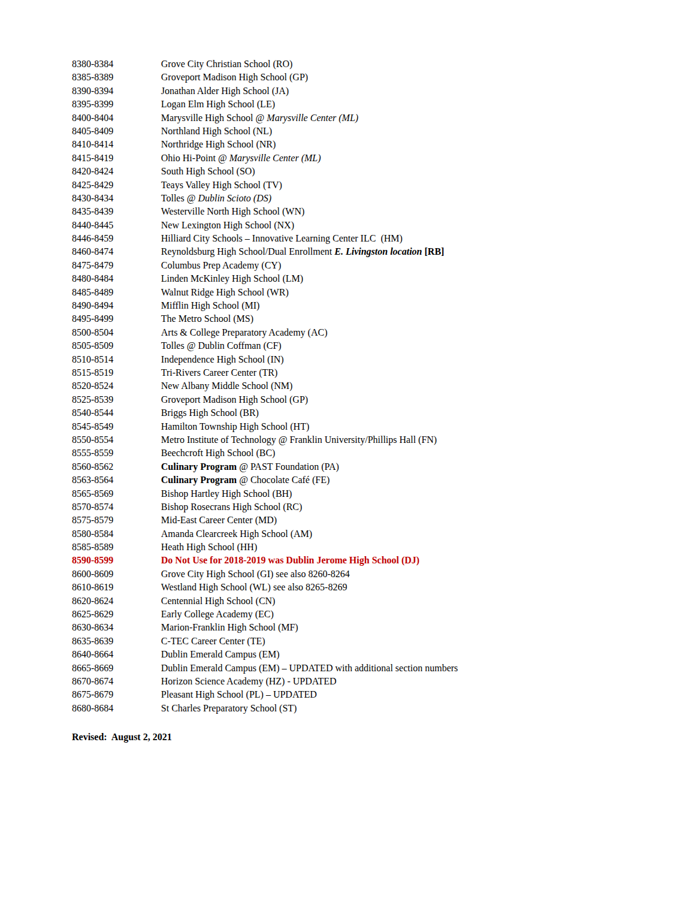| 8380-8384 | Grove City Christian School (RO) |
| 8385-8389 | Groveport Madison High School (GP) |
| 8390-8394 | Jonathan Alder High School (JA) |
| 8395-8399 | Logan Elm High School (LE) |
| 8400-8404 | Marysville High School @ Marysville Center (ML) |
| 8405-8409 | Northland High School (NL) |
| 8410-8414 | Northridge High School (NR) |
| 8415-8419 | Ohio Hi-Point @ Marysville Center (ML) |
| 8420-8424 | South High School (SO) |
| 8425-8429 | Teays Valley High School (TV) |
| 8430-8434 | Tolles @ Dublin Scioto (DS) |
| 8435-8439 | Westerville North High School (WN) |
| 8440-8445 | New Lexington High School (NX) |
| 8446-8459 | Hilliard City Schools – Innovative Learning Center ILC (HM) |
| 8460-8474 | Reynoldsburg High School/Dual Enrollment E. Livingston location [RB] |
| 8475-8479 | Columbus Prep Academy (CY) |
| 8480-8484 | Linden McKinley High School (LM) |
| 8485-8489 | Walnut Ridge High School (WR) |
| 8490-8494 | Mifflin High School (MI) |
| 8495-8499 | The Metro School (MS) |
| 8500-8504 | Arts & College Preparatory Academy (AC) |
| 8505-8509 | Tolles @ Dublin Coffman (CF) |
| 8510-8514 | Independence High School (IN) |
| 8515-8519 | Tri-Rivers Career Center (TR) |
| 8520-8524 | New Albany Middle School (NM) |
| 8525-8539 | Groveport Madison High School (GP) |
| 8540-8544 | Briggs High School (BR) |
| 8545-8549 | Hamilton Township High School (HT) |
| 8550-8554 | Metro Institute of Technology @ Franklin University/Phillips Hall (FN) |
| 8555-8559 | Beechcroft High School (BC) |
| 8560-8562 | Culinary Program @ PAST Foundation (PA) |
| 8563-8564 | Culinary Program @ Chocolate Café (FE) |
| 8565-8569 | Bishop Hartley High School (BH) |
| 8570-8574 | Bishop Rosecrans High School (RC) |
| 8575-8579 | Mid-East Career Center (MD) |
| 8580-8584 | Amanda Clearcreek High School (AM) |
| 8585-8589 | Heath High School (HH) |
| 8590-8599 | Do Not Use for 2018-2019 was Dublin Jerome High School (DJ) |
| 8600-8609 | Grove City High School (GI) see also 8260-8264 |
| 8610-8619 | Westland High School (WL) see also 8265-8269 |
| 8620-8624 | Centennial High School (CN) |
| 8625-8629 | Early College Academy (EC) |
| 8630-8634 | Marion-Franklin High School (MF) |
| 8635-8639 | C-TEC Career Center (TE) |
| 8640-8664 | Dublin Emerald Campus (EM) |
| 8665-8669 | Dublin Emerald Campus (EM) – UPDATED with additional section numbers |
| 8670-8674 | Horizon Science Academy (HZ) - UPDATED |
| 8675-8679 | Pleasant High School (PL) – UPDATED |
| 8680-8684 | St Charles Preparatory School (ST) |
Revised: August 2, 2021